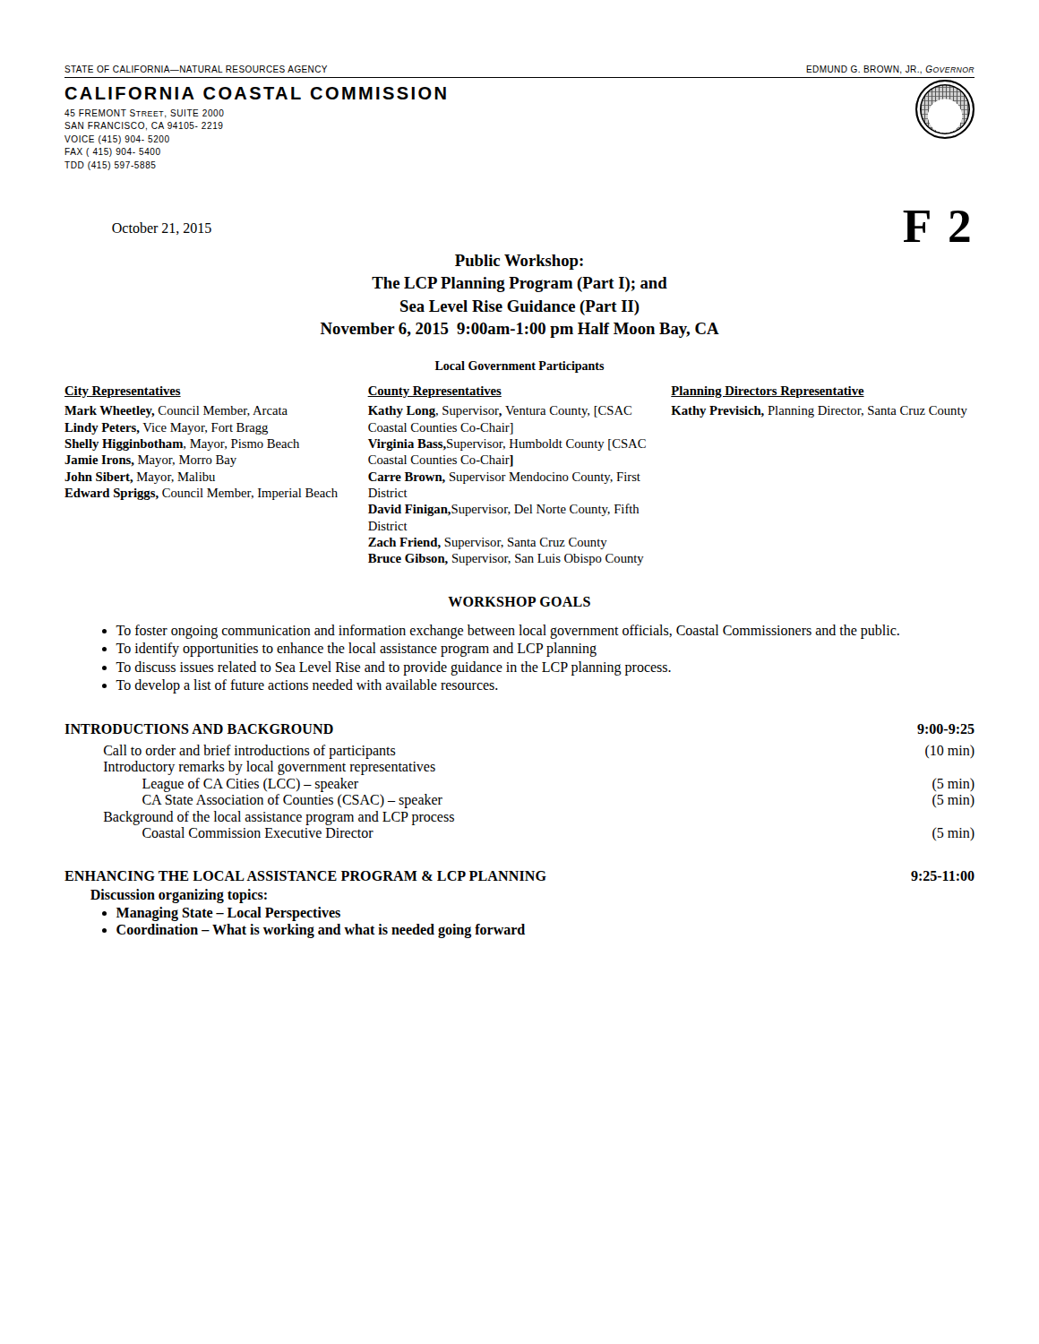STATE OF CALIFORNIA—NATURAL RESOURCES AGENCY
EDMUND G. BROWN, JR., GOVERNOR
CALIFORNIA COASTAL COMMISSION
45 FREMONT STREET, SUITE 2000
SAN FRANCISCO, CA 94105- 2219
VOICE (415) 904- 5200
FAX ( 415) 904- 5400
TDD (415) 597-5885
F 2
October 21, 2015
Public Workshop: The LCP Planning Program (Part I); and Sea Level Rise Guidance (Part II) November 6, 2015 9:00am-1:00 pm Half Moon Bay, CA
Local Government Participants
| City Representatives Mark Wheetley, Council Member, Arcata Lindy Peters, Vice Mayor, Fort Bragg Shelly Higginbotham , Mayor, Pismo Beach Jamie Irons, Mayor, Morro Bay John Sibert, Mayor, Malibu Edward Spriggs, Council Member, Imperial Beach | County Representatives Kathy Long , Supervisor , Ventura County, [CSAC Coastal Counties Co-Chair] Virginia Bass, Supervisor, Humboldt County [CSAC Coastal Counties Co-Chair ] Carre Brown, Supervisor Mendocino County, First District David Finigan, Supervisor, Del Norte County, Fifth District Zach Friend, Supervisor, Santa Cruz County Bruce Gibson, Supervisor, San Luis Obispo County | Planning Directors Representative Kathy Previsich, Planning Director, Santa Cruz County |
WORKSHOP GOALS
To foster ongoing communication and information exchange between local government officials, Coastal Commissioners and the public.
To identify opportunities to enhance the local assistance program and LCP planning
To discuss issues related to Sea Level Rise and to provide guidance in the LCP planning process.
To develop a list of future actions needed with available resources.
INTRODUCTIONS AND BACKGROUND 9:00-9:25
Call to order and brief introductions of participants (10 min)
Introductory remarks by local government representatives
League of CA Cities (LCC) – speaker (5 min)
CA State Association of Counties (CSAC) – speaker (5 min)
Background of the local assistance program and LCP process
Coastal Commission Executive Director (5 min)
ENHANCING THE LOCAL ASSISTANCE PROGRAM & LCP PLANNING 9:25-11:00
Discussion organizing topics:
Managing State – Local Perspectives
Coordination – What is working and what is needed going forward